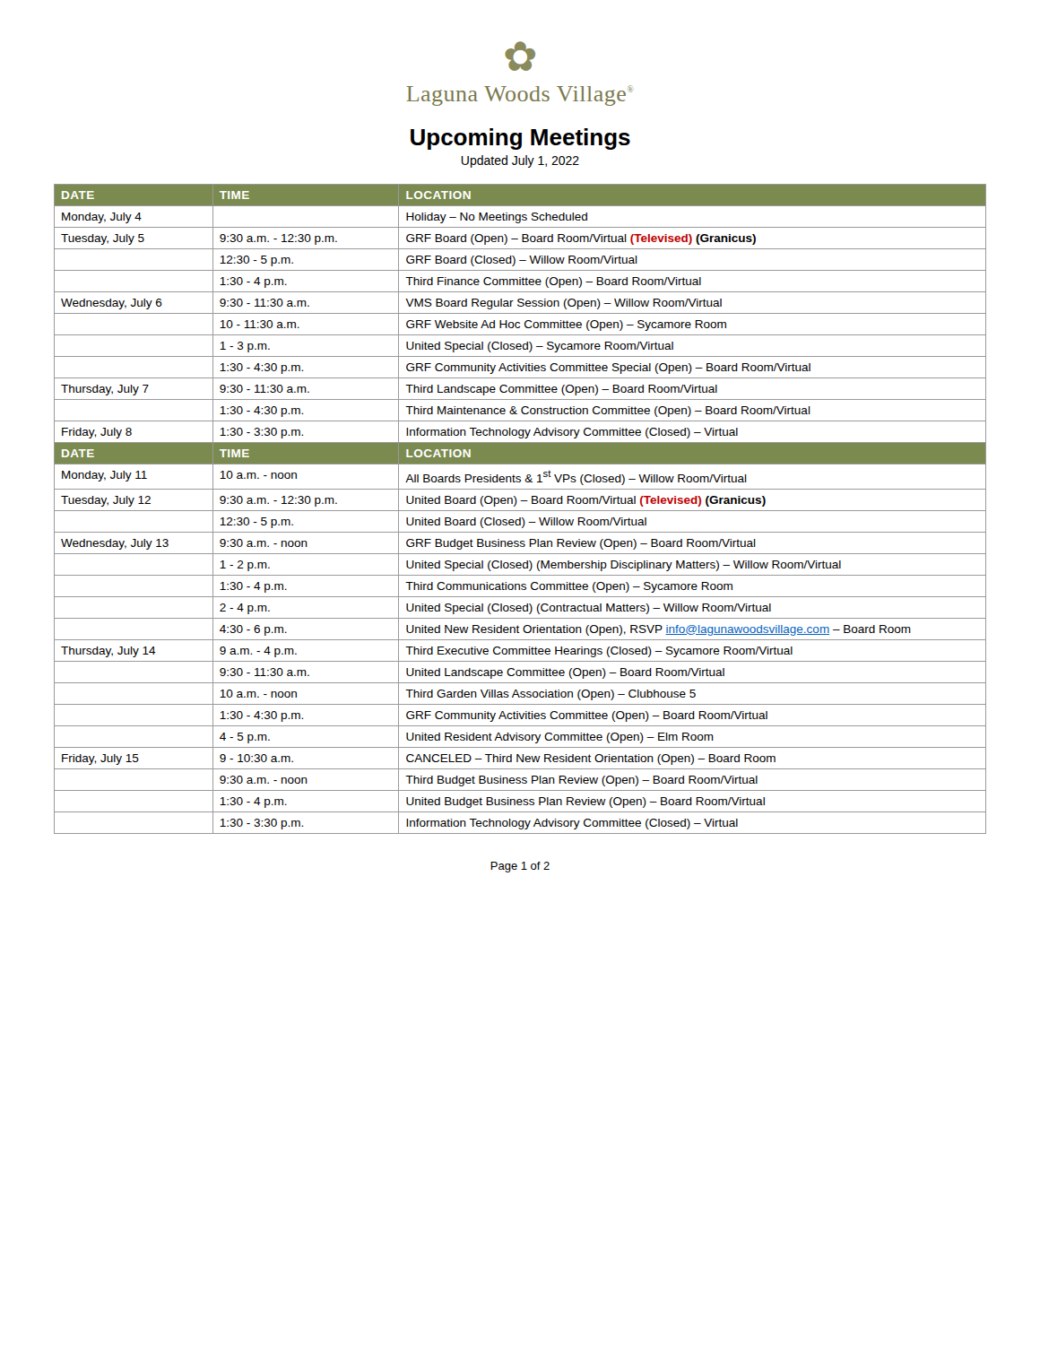✿
Laguna Woods Village®
Upcoming Meetings
Updated July 1, 2022
| DATE | TIME | LOCATION |
| --- | --- | --- |
| Monday, July 4 | | Holiday – No Meetings Scheduled |
| Tuesday, July 5 | 9:30 a.m. - 12:30 p.m. | GRF Board (Open) – Board Room/Virtual (Televised) (Granicus) |
| | 12:30 - 5 p.m. | GRF Board (Closed) – Willow Room/Virtual |
| | 1:30 - 4 p.m. | Third Finance Committee (Open) – Board Room/Virtual |
| Wednesday, July 6 | 9:30 - 11:30 a.m. | VMS Board Regular Session (Open) – Willow Room/Virtual |
| | 10 - 11:30 a.m. | GRF Website Ad Hoc Committee (Open) – Sycamore Room |
| | 1 - 3 p.m. | United Special (Closed) – Sycamore Room/Virtual |
| | 1:30 - 4:30 p.m. | GRF Community Activities Committee Special (Open) – Board Room/Virtual |
| Thursday, July 7 | 9:30 - 11:30 a.m. | Third Landscape Committee (Open) – Board Room/Virtual |
| | 1:30 - 4:30 p.m. | Third Maintenance & Construction Committee (Open) – Board Room/Virtual |
| Friday, July 8 | 1:30 - 3:30 p.m. | Information Technology Advisory Committee (Closed) – Virtual |
| DATE | TIME | LOCATION |
| Monday, July 11 | 10 a.m. - noon | All Boards Presidents & 1 st VPs (Closed) – Willow Room/Virtual |
| Tuesday, July 12 | 9:30 a.m. - 12:30 p.m. | United Board (Open) – Board Room/Virtual (Televised) (Granicus) |
| | 12:30 - 5 p.m. | United Board (Closed) – Willow Room/Virtual |
| Wednesday, July 13 | 9:30 a.m. - noon | GRF Budget Business Plan Review (Open) – Board Room/Virtual |
| | 1 - 2 p.m. | United Special (Closed) (Membership Disciplinary Matters) – Willow Room/Virtual |
| | 1:30 - 4 p.m. | Third Communications Committee (Open) – Sycamore Room |
| | 2 - 4 p.m. | United Special (Closed) (Contractual Matters) – Willow Room/Virtual |
| | 4:30 - 6 p.m. | United New Resident Orientation (Open), RSVP info@lagunawoodsvillage.com – Board Room |
| Thursday, July 14 | 9 a.m. - 4 p.m. | Third Executive Committee Hearings (Closed) – Sycamore Room/Virtual |
| | 9:30 - 11:30 a.m. | United Landscape Committee (Open) – Board Room/Virtual |
| | 10 a.m. - noon | Third Garden Villas Association (Open) – Clubhouse 5 |
| | 1:30 - 4:30 p.m. | GRF Community Activities Committee (Open) – Board Room/Virtual |
| | 4 - 5 p.m. | United Resident Advisory Committee (Open) – Elm Room |
| Friday, July 15 | 9 - 10:30 a.m. | CANCELED – Third New Resident Orientation (Open) – Board Room |
| | 9:30 a.m. - noon | Third Budget Business Plan Review (Open) – Board Room/Virtual |
| | 1:30 - 4 p.m. | United Budget Business Plan Review (Open) – Board Room/Virtual |
| | 1:30 - 3:30 p.m. | Information Technology Advisory Committee (Closed) – Virtual |
Page 1 of 2